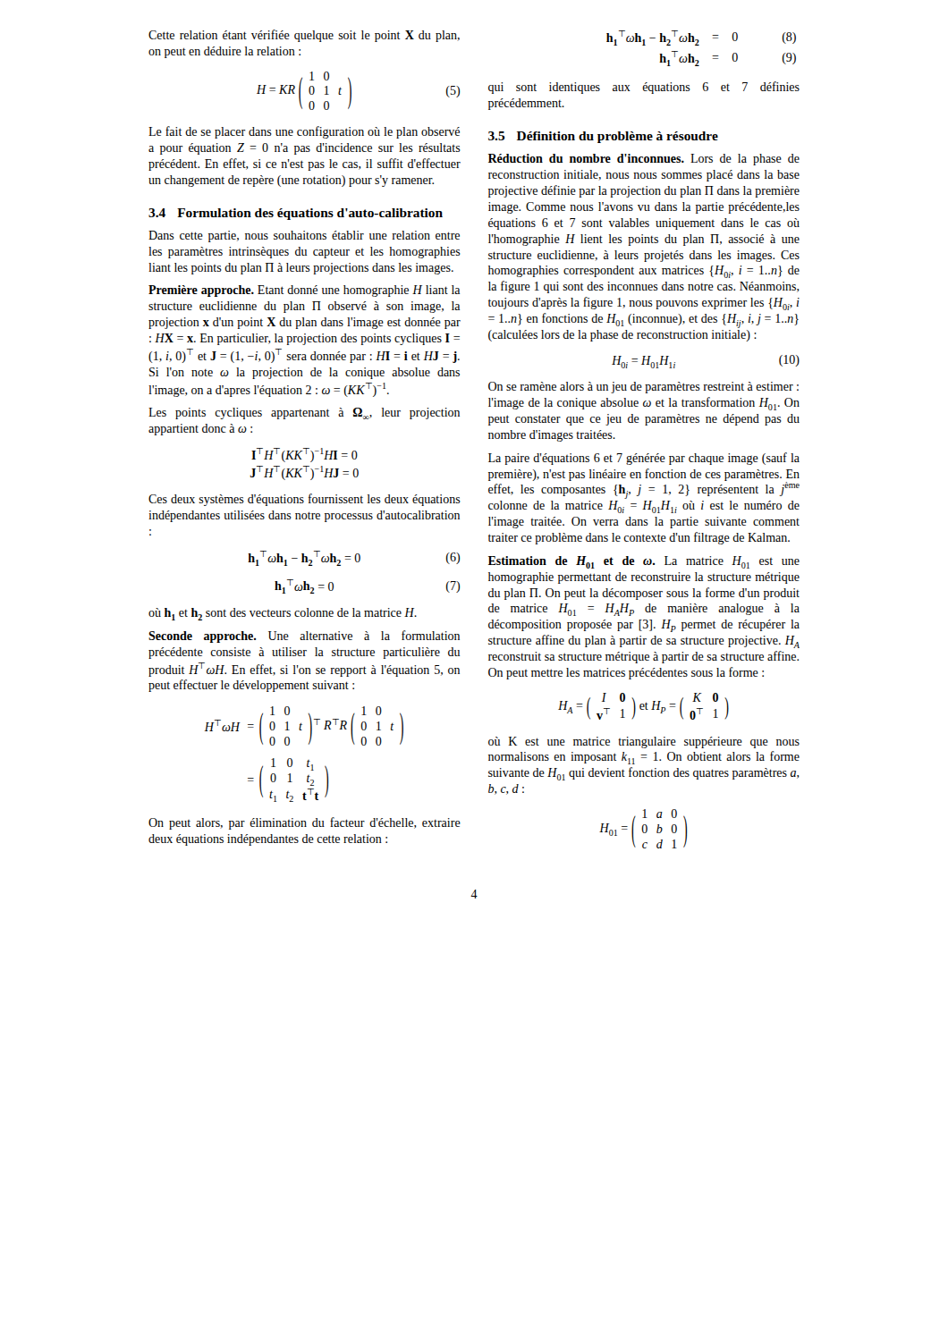Cette relation étant vérifiée quelque soit le point X du plan, on peut en déduire la relation :
H = KR (
| 1 | 0 |
| 0 | 1 | t |
| 0 | 0 |
) (5)
Le fait de se placer dans une configuration où le plan observé a pour équation Z = 0 n'a pas d'incidence sur les résultats précédent. En effet, si ce n'est pas le cas, il suffit d'effectuer un changement de repère (une rotation) pour s'y ramener.
3.4 Formulation des équations d'auto-calibration
Dans cette partie, nous souhaitons établir une relation entre les paramètres intrinsèques du capteur et les homographies liant les points du plan Π à leurs projections dans les images.
Première approche. Etant donné une homographie H liant la structure euclidienne du plan Π observé à son image, la projection x d'un point X du plan dans l'image est donnée par : HX = x. En particulier, la projection des points cycliques I = (1, i, 0)⊤ et J = (1, −i, 0)⊤ sera donnée par : HI = i et HJ = j. Si l'on note ω la projection de la conique absolue dans l'image, on a d'apres l'équation 2 : ω = (KK⊤)−1.
Les points cycliques appartenant à Ω∞, leur projection appartient donc à ω :
I⊤H⊤(KK⊤)−1HI = 0
J⊤H⊤(KK⊤)−1HJ = 0
Ces deux systèmes d'équations fournissent les deux équations indépendantes utilisées dans notre processus d'autocalibration :
h1⊤ωh1 − h2⊤ωh2 = 0 (6)
h1⊤ωh2 = 0 (7)
où h1 et h2 sont des vecteurs colonne de la matrice H.
Seconde approche. Une alternative à la formulation précédente consiste à utiliser la structure particulière du produit H⊤ωH. En effet, si l'on se repport à l'équation 5, on peut effectuer le développement suivant :
| H ⊤ ωH | = | ( / 1 / 0 / / 0 / 1 / t / / 0 / 0 / ) ⊤ R ⊤ R ( / 1 / 0 / / 0 / 1 / t / / 0 / 0 / ) |
| | = | ( / 1 / 0 / t 1 / / 0 / 1 / t 2 / / t 1 / t 2 / t ⊤ t / ) |
On peut alors, par élimination du facteur d'échelle, extraire deux équations indépendantes de cette relation :
h1⊤ωh1 − h2⊤ωh2
=
0
(8)
h1⊤ωh2
=
0
(9)
qui sont identiques aux équations 6 et 7 définies précédemment.
3.5 Définition du problème à résoudre
Réduction du nombre d'inconnues. Lors de la phase de reconstruction initiale, nous nous sommes placé dans la base projective définie par la projection du plan Π dans la première image. Comme nous l'avons vu dans la partie précédente,les équations 6 et 7 sont valables uniquement dans le cas où l'homographie H lient les points du plan Π, associé à une structure euclidienne, à leurs projetés dans les images. Ces homographies correspondent aux matrices {H0i, i = 1..n} de la figure 1 qui sont des inconnues dans notre cas. Néanmoins, toujours d'après la figure 1, nous pouvons exprimer les {H0i, i = 1..n} en fonctions de H01 (inconnue), et des {Hij, i, j = 1..n} (calculées lors de la phase de reconstruction initiale) :
H0i = H01H1i (10)
On se ramène alors à un jeu de paramètres restreint à estimer : l'image de la conique absolue ω et la transformation H01. On peut constater que ce jeu de paramètres ne dépend pas du nombre d'images traitées.
La paire d'équations 6 et 7 générée par chaque image (sauf la première), n'est pas linéaire en fonction de ces paramètres. En effet, les composantes {hj, j = 1, 2} représentent la jème colonne de la matrice H0i = H01H1i où i est le numéro de l'image traitée. On verra dans la partie suivante comment traiter ce problème dans le contexte d'un filtrage de Kalman.
Estimation de H01 et de ω. La matrice H01 est une homographie permettant de reconstruire la structure métrique du plan Π. On peut la décomposer sous la forme d'un produit de matrice H01 = HAHP de manière analogue à la décomposition proposée par [3]. HP permet de récupérer la structure affine du plan à partir de sa structure projective. HA reconstruit sa structure métrique à partir de sa structure affine. On peut mettre les matrices précédentes sous la forme :
HA = (
| I | 0 |
| v ⊤ | 1 |
) et HP = (
| K | 0 |
| 0 ⊤ | 1 |
)
où K est une matrice triangulaire suppérieure que nous normalisons en imposant k11 = 1. On obtient alors la forme suivante de H01 qui devient fonction des quatres paramètres a, b, c, d :
H01 = (
| 1 | a | 0 |
| 0 | b | 0 |
| c | d | 1 |
)
4